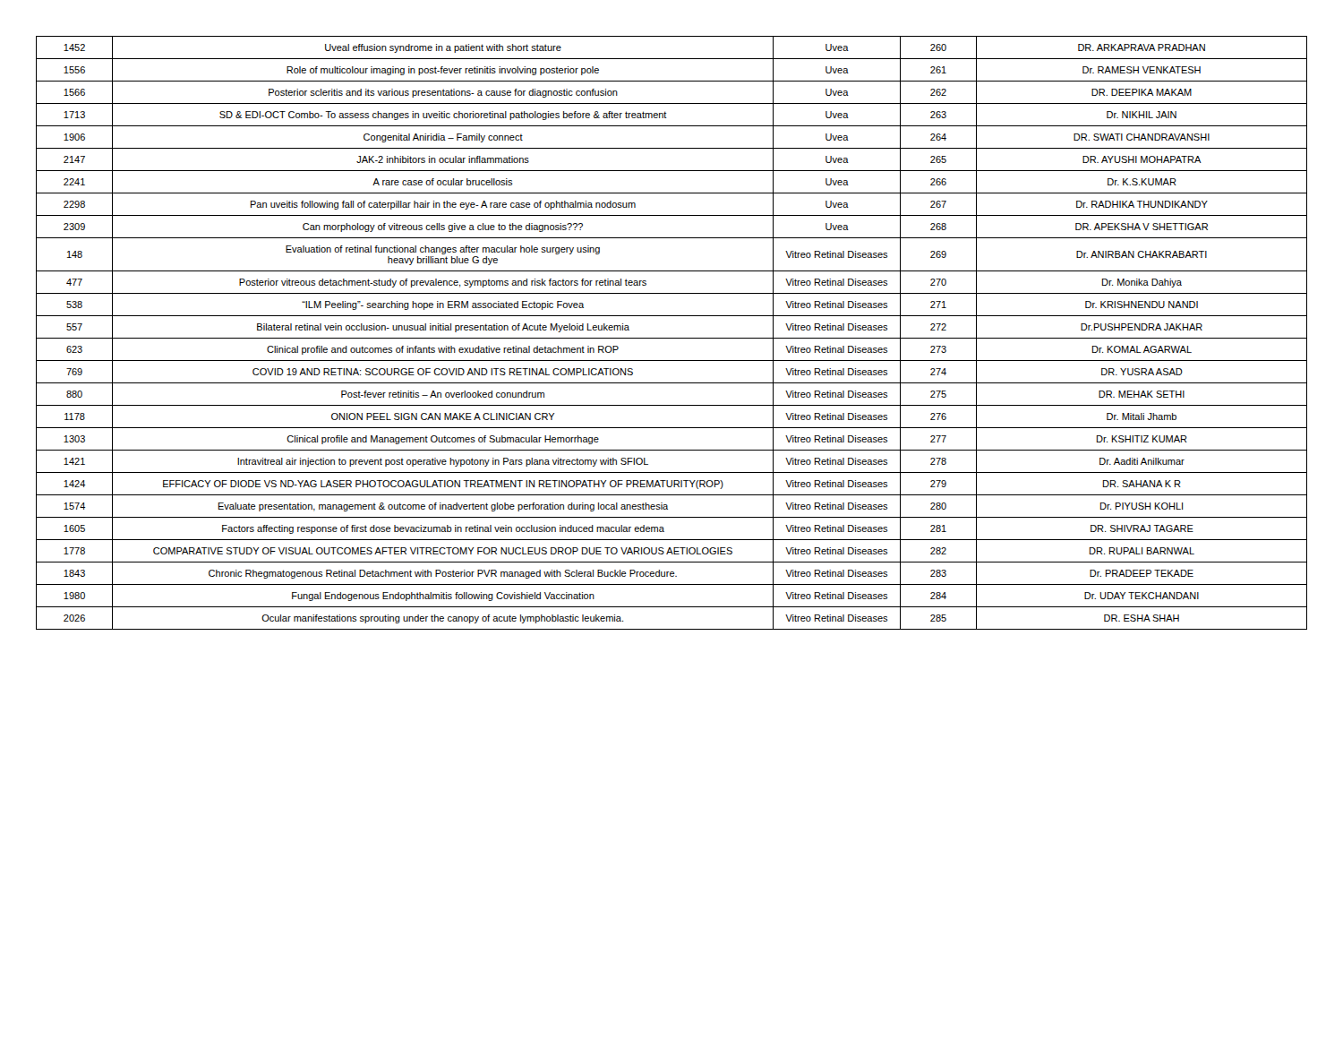| 1452 | Uveal effusion syndrome in a patient with short stature | Uvea | 260 | DR. ARKAPRAVA PRADHAN |
| 1556 | Role of multicolour imaging in post-fever retinitis involving posterior pole | Uvea | 261 | Dr. RAMESH VENKATESH |
| 1566 | Posterior scleritis and its various presentations- a cause for diagnostic confusion | Uvea | 262 | DR. DEEPIKA MAKAM |
| 1713 | SD & EDI-OCT Combo- To assess changes in uveitic chorioretinal pathologies before & after treatment | Uvea | 263 | Dr. NIKHIL JAIN |
| 1906 | Congenital Aniridia – Family connect | Uvea | 264 | DR. SWATI CHANDRAVANSHI |
| 2147 | JAK-2 inhibitors in ocular inflammations | Uvea | 265 | DR. AYUSHI MOHAPATRA |
| 2241 | A rare case of ocular brucellosis | Uvea | 266 | Dr. K.S.KUMAR |
| 2298 | Pan uveitis following fall of caterpillar hair in the eye- A rare case of ophthalmia nodosum | Uvea | 267 | Dr. RADHIKA THUNDIKANDY |
| 2309 | Can morphology of vitreous cells give a clue to the diagnosis??? | Uvea | 268 | DR. APEKSHA V SHETTIGAR |
| 148 | Evaluation of retinal functional changes after macular hole surgery using heavy brilliant blue G dye | Vitreo Retinal Diseases | 269 | Dr. ANIRBAN CHAKRABARTI |
| 477 | Posterior vitreous detachment-study of prevalence, symptoms and risk factors for retinal tears | Vitreo Retinal Diseases | 270 | Dr. Monika Dahiya |
| 538 | “ILM Peeling”- searching hope in ERM associated Ectopic Fovea | Vitreo Retinal Diseases | 271 | Dr. KRISHNENDU NANDI |
| 557 | Bilateral retinal vein occlusion- unusual initial presentation of Acute Myeloid Leukemia | Vitreo Retinal Diseases | 272 | Dr.PUSHPENDRA JAKHAR |
| 623 | Clinical profile and outcomes of infants with exudative retinal detachment in ROP | Vitreo Retinal Diseases | 273 | Dr. KOMAL AGARWAL |
| 769 | COVID 19 AND RETINA: SCOURGE OF COVID AND ITS RETINAL COMPLICATIONS | Vitreo Retinal Diseases | 274 | DR. YUSRA ASAD |
| 880 | Post-fever retinitis – An overlooked conundrum | Vitreo Retinal Diseases | 275 | DR. MEHAK SETHI |
| 1178 | ONION PEEL SIGN CAN MAKE A CLINICIAN CRY | Vitreo Retinal Diseases | 276 | Dr. Mitali Jhamb |
| 1303 | Clinical profile and Management Outcomes of Submacular Hemorrhage | Vitreo Retinal Diseases | 277 | Dr. KSHITIZ KUMAR |
| 1421 | Intravitreal air injection to prevent post operative hypotony in Pars plana vitrectomy with SFIOL | Vitreo Retinal Diseases | 278 | Dr. Aaditi Anilkumar |
| 1424 | EFFICACY OF DIODE VS ND-YAG LASER PHOTOCOAGULATION TREATMENT IN RETINOPATHY OF PREMATURITY(ROP) | Vitreo Retinal Diseases | 279 | DR. SAHANA K R |
| 1574 | Evaluate presentation, management & outcome of inadvertent globe perforation during local anesthesia | Vitreo Retinal Diseases | 280 | Dr. PIYUSH KOHLI |
| 1605 | Factors affecting response of first dose bevacizumab in retinal vein occlusion induced macular edema | Vitreo Retinal Diseases | 281 | DR. SHIVRAJ TAGARE |
| 1778 | COMPARATIVE STUDY OF VISUAL OUTCOMES AFTER VITRECTOMY FOR NUCLEUS DROP DUE TO VARIOUS AETIOLOGIES | Vitreo Retinal Diseases | 282 | DR. RUPALI BARNWAL |
| 1843 | Chronic Rhegmatogenous Retinal Detachment with Posterior PVR managed with Scleral Buckle Procedure. | Vitreo Retinal Diseases | 283 | Dr. PRADEEP TEKADE |
| 1980 | Fungal Endogenous Endophthalmitis following Covishield Vaccination | Vitreo Retinal Diseases | 284 | Dr. UDAY TEKCHANDANI |
| 2026 | Ocular manifestations sprouting under the canopy of acute lymphoblastic leukemia. | Vitreo Retinal Diseases | 285 | DR. ESHA SHAH |